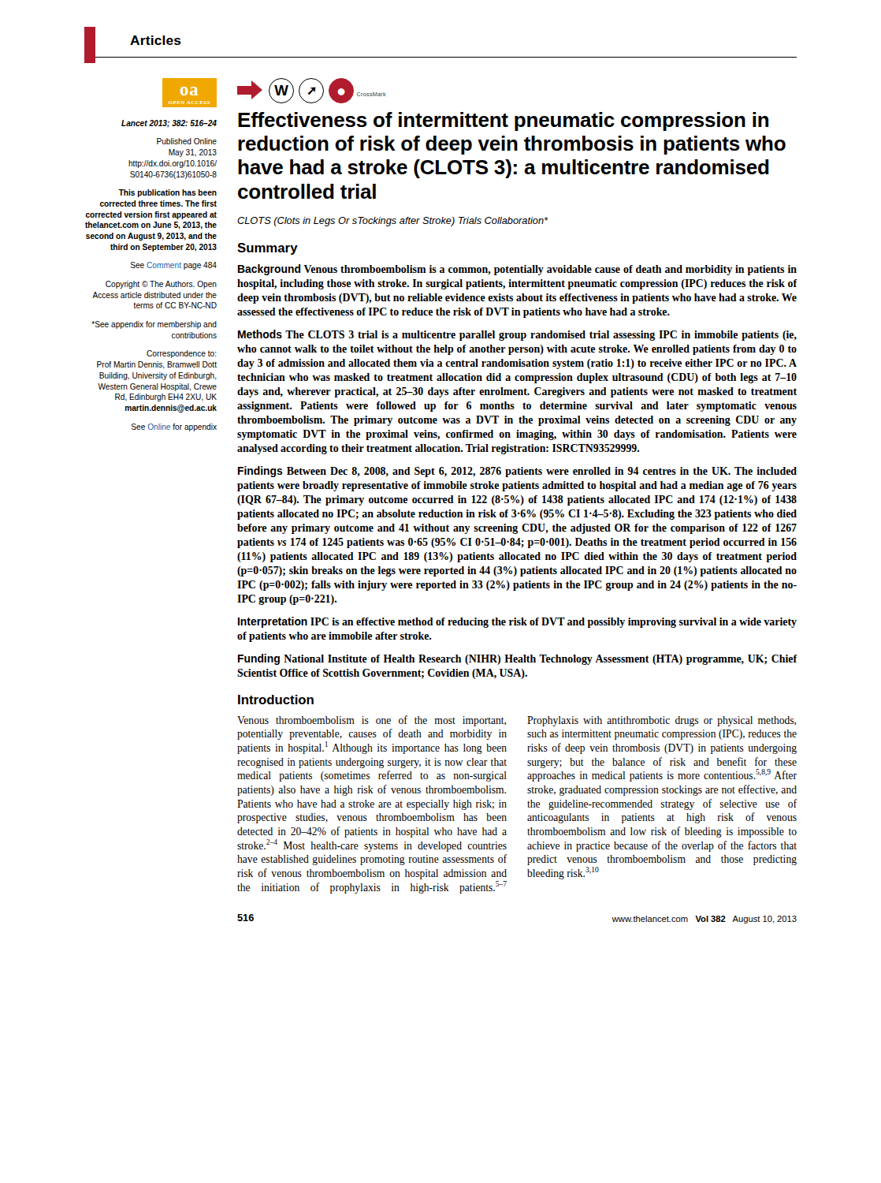Articles
oa OPEN ACCESS
Lancet 2013; 382: 516–24
Published Online
May 31, 2013
http://dx.doi.org/10.1016/
S0140-6736(13)61050-8
This publication has been corrected three times. The first corrected version first appeared at thelancet.com on June 5, 2013, the second on August 9, 2013, and the third on September 20, 2013
See Comment page 484
Copyright © The Authors. Open Access article distributed under the terms of CC BY-NC-ND
*See appendix for membership and contributions
Correspondence to:
Prof Martin Dennis, Bramwell Dott Building, University of Edinburgh, Western General Hospital, Crewe Rd, Edinburgh EH4 2XU, UK
martin.dennis@ed.ac.uk
See Online for appendix
W ➚ ● CrossMark
Effectiveness of intermittent pneumatic compression in reduction of risk of deep vein thrombosis in patients who have had a stroke (CLOTS 3): a multicentre randomised controlled trial
CLOTS (Clots in Legs Or sTockings after Stroke) Trials Collaboration*
Summary
Background Venous thromboembolism is a common, potentially avoidable cause of death and morbidity in patients in hospital, including those with stroke. In surgical patients, intermittent pneumatic compression (IPC) reduces the risk of deep vein thrombosis (DVT), but no reliable evidence exists about its effectiveness in patients who have had a stroke. We assessed the effectiveness of IPC to reduce the risk of DVT in patients who have had a stroke.
Methods The CLOTS 3 trial is a multicentre parallel group randomised trial assessing IPC in immobile patients (ie, who cannot walk to the toilet without the help of another person) with acute stroke. We enrolled patients from day 0 to day 3 of admission and allocated them via a central randomisation system (ratio 1:1) to receive either IPC or no IPC. A technician who was masked to treatment allocation did a compression duplex ultrasound (CDU) of both legs at 7–10 days and, wherever practical, at 25–30 days after enrolment. Caregivers and patients were not masked to treatment assignment. Patients were followed up for 6 months to determine survival and later symptomatic venous thromboembolism. The primary outcome was a DVT in the proximal veins detected on a screening CDU or any symptomatic DVT in the proximal veins, confirmed on imaging, within 30 days of randomisation. Patients were analysed according to their treatment allocation. Trial registration: ISRCTN93529999.
Findings Between Dec 8, 2008, and Sept 6, 2012, 2876 patients were enrolled in 94 centres in the UK. The included patients were broadly representative of immobile stroke patients admitted to hospital and had a median age of 76 years (IQR 67–84). The primary outcome occurred in 122 (8·5%) of 1438 patients allocated IPC and 174 (12·1%) of 1438 patients allocated no IPC; an absolute reduction in risk of 3·6% (95% CI 1·4–5·8). Excluding the 323 patients who died before any primary outcome and 41 without any screening CDU, the adjusted OR for the comparison of 122 of 1267 patients vs 174 of 1245 patients was 0·65 (95% CI 0·51–0·84; p=0·001). Deaths in the treatment period occurred in 156 (11%) patients allocated IPC and 189 (13%) patients allocated no IPC died within the 30 days of treatment period (p=0·057); skin breaks on the legs were reported in 44 (3%) patients allocated IPC and in 20 (1%) patients allocated no IPC (p=0·002); falls with injury were reported in 33 (2%) patients in the IPC group and in 24 (2%) patients in the no-IPC group (p=0·221).
Interpretation IPC is an effective method of reducing the risk of DVT and possibly improving survival in a wide variety of patients who are immobile after stroke.
Funding National Institute of Health Research (NIHR) Health Technology Assessment (HTA) programme, UK; Chief Scientist Office of Scottish Government; Covidien (MA, USA).
Introduction
Venous thromboembolism is one of the most important, potentially preventable, causes of death and morbidity in patients in hospital.1 Although its importance has long been recognised in patients undergoing surgery, it is now clear that medical patients (sometimes referred to as non-surgical patients) also have a high risk of venous thromboembolism. Patients who have had a stroke are at especially high risk; in prospective studies, venous thromboembolism has been detected in 20–42% of patients in hospital who have had a stroke.2–4 Most health-care systems in developed countries have established guidelines promoting routine assessments of risk of venous thromboembolism on hospital admission and the initiation of prophylaxis in high-risk patients.5–7 Prophylaxis with antithrombotic drugs or physical methods, such as intermittent pneumatic compression (IPC), reduces the risks of deep vein thrombosis (DVT) in patients undergoing surgery; but the balance of risk and benefit for these approaches in medical patients is more contentious.5,8,9 After stroke, graduated compression stockings are not effective, and the guideline-recommended strategy of selective use of anticoagulants in patients at high risk of venous thromboembolism and low risk of bleeding is impossible to achieve in practice because of the overlap of the factors that predict venous thromboembolism and those predicting bleeding risk.3,10
516
www.thelancet.com Vol 382 August 10, 2013